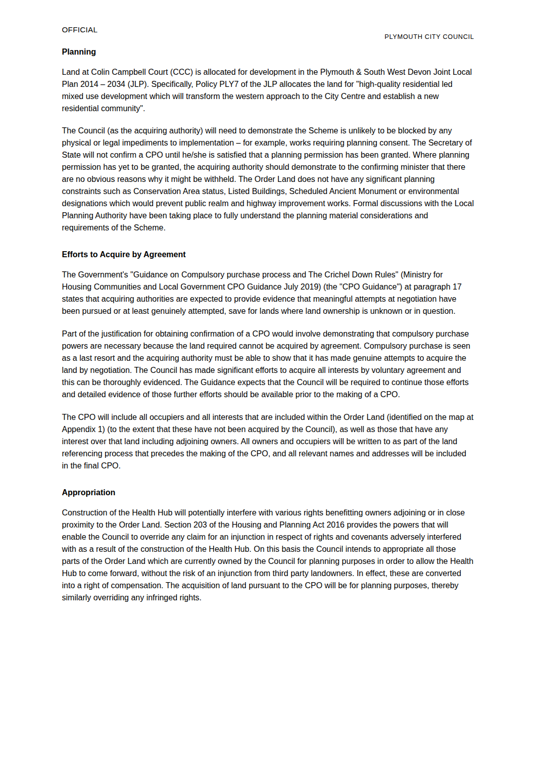OFFICIAL
PLYMOUTH CITY COUNCIL
Planning
Land at Colin Campbell Court (CCC) is allocated for development in the Plymouth & South West Devon Joint Local Plan 2014 – 2034 (JLP). Specifically, Policy PLY7 of the JLP allocates the land for "high-quality residential led mixed use development which will transform the western approach to the City Centre and establish a new residential community".
The Council (as the acquiring authority) will need to demonstrate the Scheme is unlikely to be blocked by any physical or legal impediments to implementation – for example, works requiring planning consent. The Secretary of State will not confirm a CPO until he/she is satisfied that a planning permission has been granted. Where planning permission has yet to be granted, the acquiring authority should demonstrate to the confirming minister that there are no obvious reasons why it might be withheld. The Order Land does not have any significant planning constraints such as Conservation Area status, Listed Buildings, Scheduled Ancient Monument or environmental designations which would prevent public realm and highway improvement works. Formal discussions with the Local Planning Authority have been taking place to fully understand the planning material considerations and requirements of the Scheme.
Efforts to Acquire by Agreement
The Government's "Guidance on Compulsory purchase process and The Crichel Down Rules" (Ministry for Housing Communities and Local Government CPO Guidance July 2019) (the "CPO Guidance") at paragraph 17 states that acquiring authorities are expected to provide evidence that meaningful attempts at negotiation have been pursued or at least genuinely attempted, save for lands where land ownership is unknown or in question.
Part of the justification for obtaining confirmation of a CPO would involve demonstrating that compulsory purchase powers are necessary because the land required cannot be acquired by agreement. Compulsory purchase is seen as a last resort and the acquiring authority must be able to show that it has made genuine attempts to acquire the land by negotiation. The Council has made significant efforts to acquire all interests by voluntary agreement and this can be thoroughly evidenced. The Guidance expects that the Council will be required to continue those efforts and detailed evidence of those further efforts should be available prior to the making of a CPO.
The CPO will include all occupiers and all interests that are included within the Order Land (identified on the map at Appendix 1) (to the extent that these have not been acquired by the Council), as well as those that have any interest over that land including adjoining owners. All owners and occupiers will be written to as part of the land referencing process that precedes the making of the CPO, and all relevant names and addresses will be included in the final CPO.
Appropriation
Construction of the Health Hub will potentially interfere with various rights benefitting owners adjoining or in close proximity to the Order Land. Section 203 of the Housing and Planning Act 2016 provides the powers that will enable the Council to override any claim for an injunction in respect of rights and covenants adversely interfered with as a result of the construction of the Health Hub. On this basis the Council intends to appropriate all those parts of the Order Land which are currently owned by the Council for planning purposes in order to allow the Health Hub to come forward, without the risk of an injunction from third party landowners. In effect, these are converted into a right of compensation. The acquisition of land pursuant to the CPO will be for planning purposes, thereby similarly overriding any infringed rights.